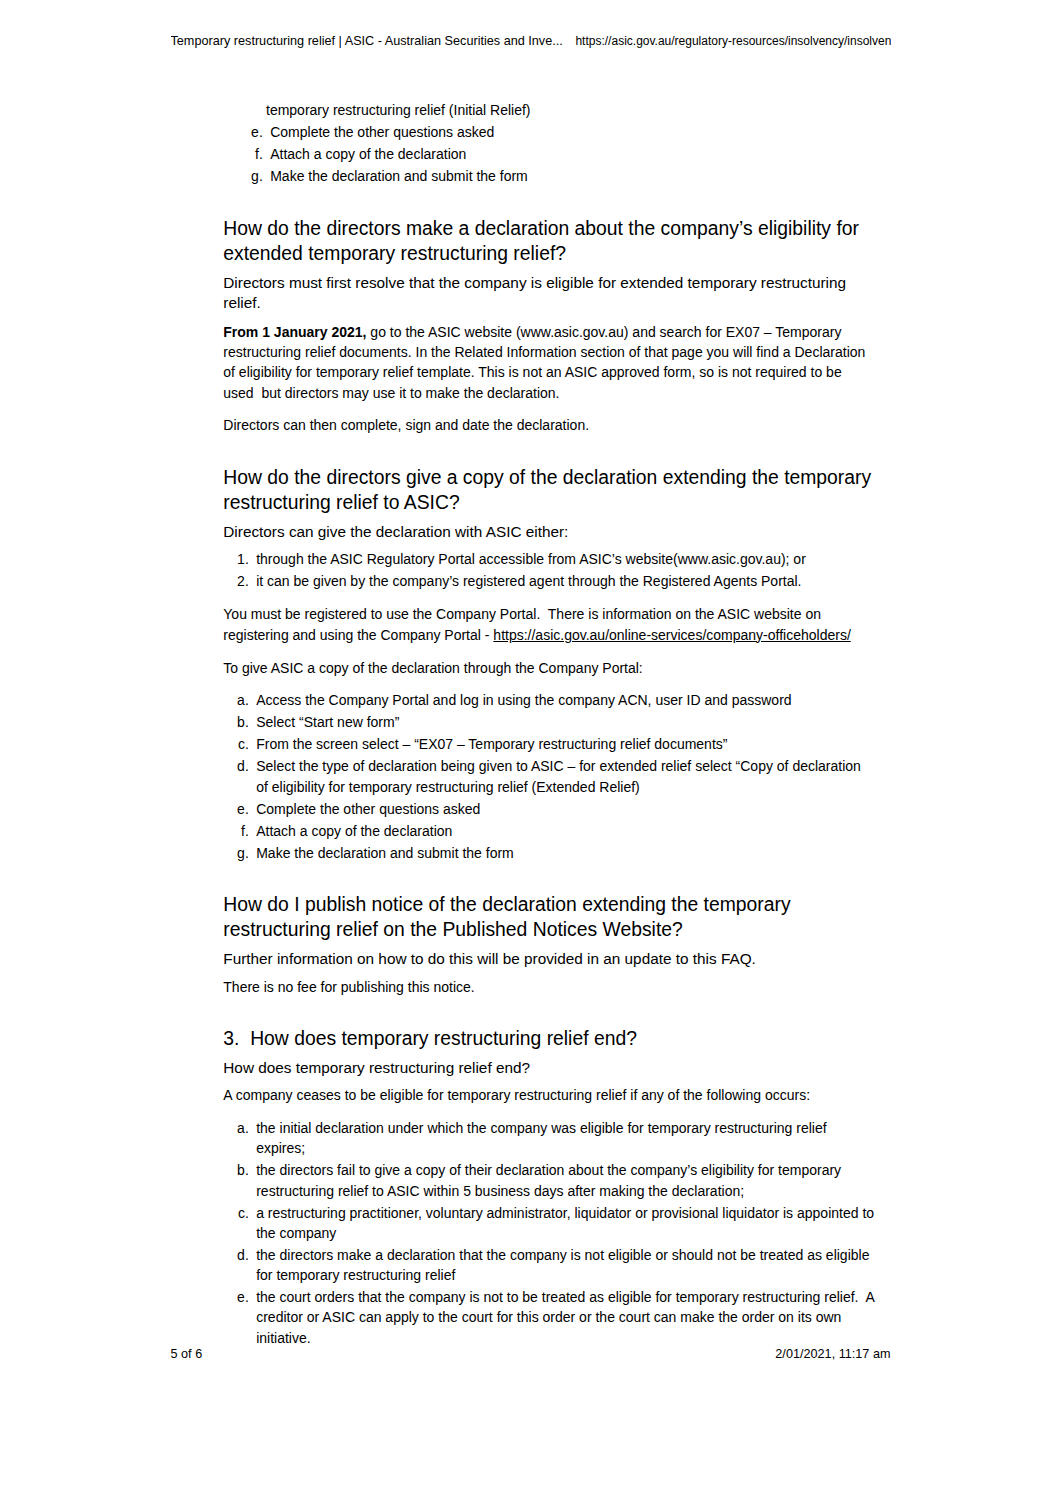Temporary restructuring relief | ASIC - Australian Securities and Inve... https://asic.gov.au/regulatory-resources/insolvency/insolvency-for-dire...
temporary restructuring relief (Initial Relief)
Complete the other questions asked
Attach a copy of the declaration
Make the declaration and submit the form
How do the directors make a declaration about the company’s eligibility for extended temporary restructuring relief?
Directors must first resolve that the company is eligible for extended temporary restructuring relief.
From 1 January 2021, go to the ASIC website (www.asic.gov.au) and search for EX07 – Temporary restructuring relief documents. In the Related Information section of that page you will find a Declaration of eligibility for temporary relief template. This is not an ASIC approved form, so is not required to be used but directors may use it to make the declaration.
Directors can then complete, sign and date the declaration.
How do the directors give a copy of the declaration extending the temporary restructuring relief to ASIC?
Directors can give the declaration with ASIC either:
through the ASIC Regulatory Portal accessible from ASIC’s website(www.asic.gov.au); or
it can be given by the company’s registered agent through the Registered Agents Portal.
You must be registered to use the Company Portal. There is information on the ASIC website on registering and using the Company Portal - https://asic.gov.au/online-services/company-officeholders/
To give ASIC a copy of the declaration through the Company Portal:
Access the Company Portal and log in using the company ACN, user ID and password
Select “Start new form”
From the screen select – “EX07 – Temporary restructuring relief documents”
Select the type of declaration being given to ASIC – for extended relief select “Copy of declaration of eligibility for temporary restructuring relief (Extended Relief)
Complete the other questions asked
Attach a copy of the declaration
Make the declaration and submit the form
How do I publish notice of the declaration extending the temporary restructuring relief on the Published Notices Website?
Further information on how to do this will be provided in an update to this FAQ.
There is no fee for publishing this notice.
3. How does temporary restructuring relief end?
How does temporary restructuring relief end?
A company ceases to be eligible for temporary restructuring relief if any of the following occurs:
the initial declaration under which the company was eligible for temporary restructuring relief expires;
the directors fail to give a copy of their declaration about the company’s eligibility for temporary restructuring relief to ASIC within 5 business days after making the declaration;
a restructuring practitioner, voluntary administrator, liquidator or provisional liquidator is appointed to the company
the directors make a declaration that the company is not eligible or should not be treated as eligible for temporary restructuring relief
the court orders that the company is not to be treated as eligible for temporary restructuring relief. A creditor or ASIC can apply to the court for this order or the court can make the order on its own initiative.
5 of 6 2/01/2021, 11:17 am